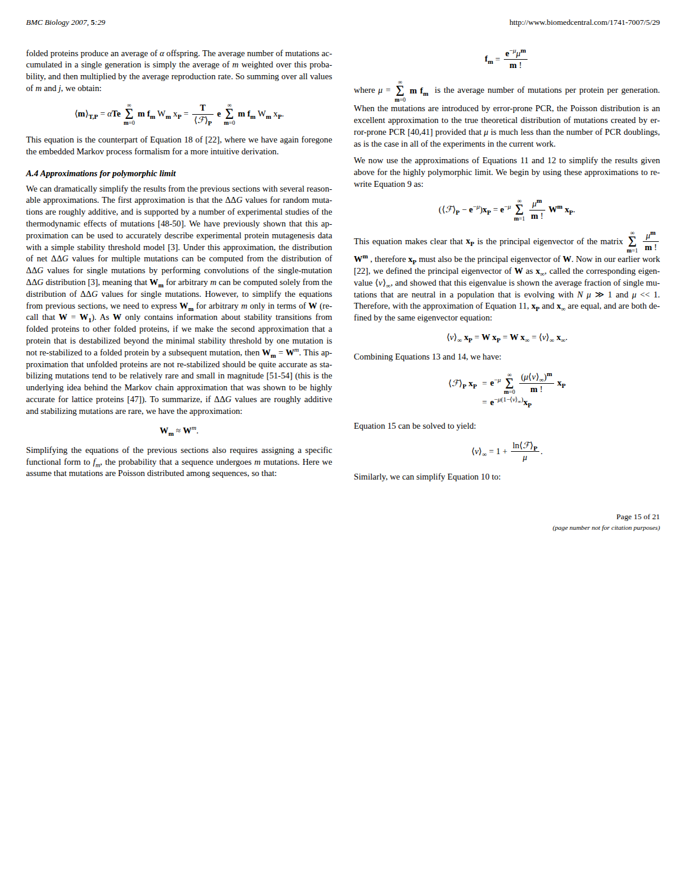BMC Biology 2007, 5:29
http://www.biomedcentral.com/1741-7007/5/29
folded proteins produce an average of α offspring. The average number of mutations accumulated in a single generation is simply the average of m weighted over this probability, and then multiplied by the average reproduction rate. So summing over all values of m and j, we obtain:
⟨m⟩T,P = αTe ∞Σm=0 m fm Wm xP = T⟨ℱ⟩P e ∞Σm=0 m fm Wm xP.
This equation is the counterpart of Equation 18 of [22], where we have again foregone the embedded Markov process formalism for a more intuitive derivation.
A.4 Approximations for polymorphic limit
We can dramatically simplify the results from the previous sections with several reasonable approximations. The first approximation is that the ΔΔG values for random mutations are roughly additive, and is supported by a number of experimental studies of the thermodynamic effects of mutations [48-50]. We have previously shown that this approximation can be used to accurately describe experimental protein mutagenesis data with a simple stability threshold model [3]. Under this approximation, the distribution of net ΔΔG values for multiple mutations can be computed from the distribution of ΔΔG values for single mutations by performing convolutions of the single-mutation ΔΔG distribution [3], meaning that Wm for arbitrary m can be computed solely from the distribution of ΔΔG values for single mutations. However, to simplify the equations from previous sections, we need to express Wm for arbitrary m only in terms of W (recall that W = W1). As W only contains information about stability transitions from folded proteins to other folded proteins, if we make the second approximation that a protein that is destabilized beyond the minimal stability threshold by one mutation is not re-stabilized to a folded protein by a subsequent mutation, then Wm = Wm. This approximation that unfolded proteins are not re-stabilized should be quite accurate as stabilizing mutations tend to be relatively rare and small in magnitude [51-54] (this is the underlying idea behind the Markov chain approximation that was shown to be highly accurate for lattice proteins [47]). To summarize, if ΔΔG values are roughly additive and stabilizing mutations are rare, we have the approximation:
Wm ≈ Wm.
Simplifying the equations of the previous sections also requires assigning a specific functional form to fm, the probability that a sequence undergoes m mutations. Here we assume that mutations are Poisson distributed among sequences, so that:
fm = e−μμm m !
where μ = ∞Σm=0 m fm is the average number of mutations per protein per generation. When the mutations are introduced by error-prone PCR, the Poisson distribution is an excellent approximation to the true theoretical distribution of mutations created by error-prone PCR [40,41] provided that μ is much less than the number of PCR doublings, as is the case in all of the experiments in the current work.
We now use the approximations of Equations 11 and 12 to simplify the results given above for the highly polymorphic limit. We begin by using these approximations to rewrite Equation 9 as:
(⟨ℱ⟩P − e−μ)xP = e−μ ∞Σm=1 μm m ! Wm xP.
This equation makes clear that xP is the principal eigenvector of the matrix ∞Σm=1 μm m ! Wm , therefore xP must also be the principal eigenvector of W. Now in our earlier work [22], we defined the principal eigenvector of W as x∞, called the corresponding eigenvalue ⟨v⟩∞, and showed that this eigenvalue is shown the average fraction of single mutations that are neutral in a population that is evolving with N μ ≫ 1 and μ << 1. Therefore, with the approximation of Equation 11, xP and x∞ are equal, and are both defined by the same eigenvector equation:
⟨v⟩∞ xP = W xP = W x∞ = ⟨v⟩∞ x∞.
Combining Equations 13 and 14, we have:
| ⟨ ℱ ⟩ P x P | = | e − μ ∞ Σ m =0 ( μ ⟨ v ⟩ ∞ ) m m ! x P |
| | = | e − μ (1−⟨ v ⟩ ∞ ) x P |
Equation 15 can be solved to yield:
⟨v⟩∞ = 1 + ln⟨ℱ⟩P μ .
Similarly, we can simplify Equation 10 to:
Page 15 of 21
(page number not for citation purposes)